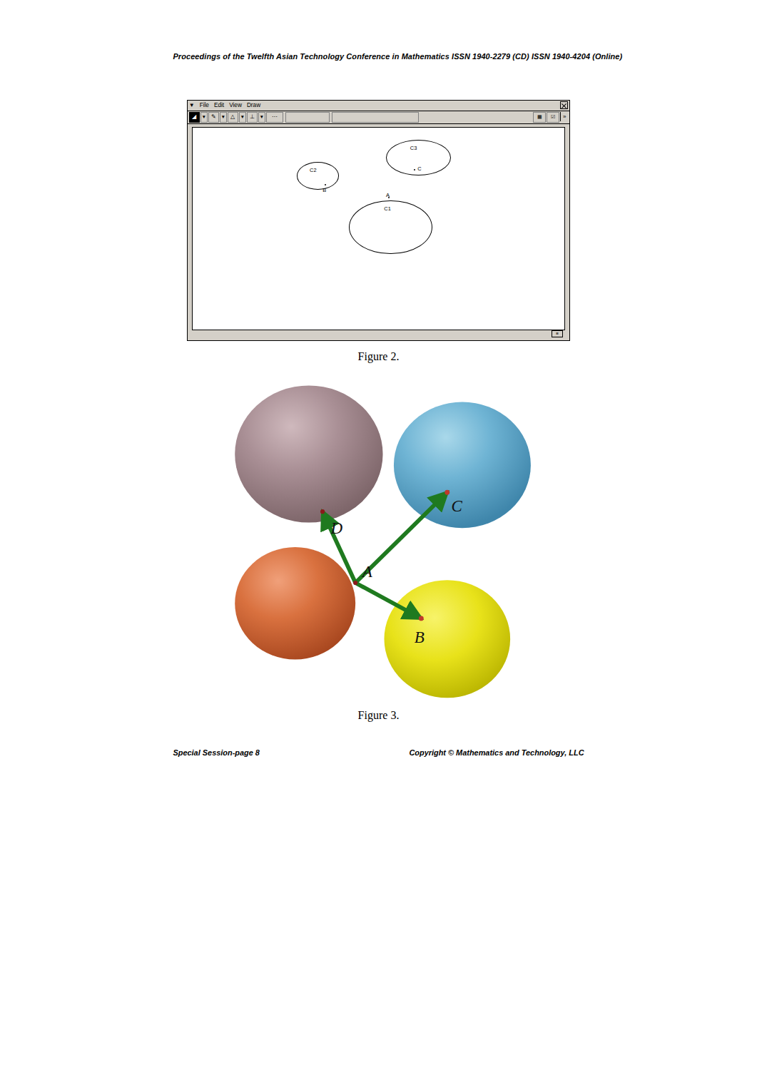Proceedings of the Twelfth Asian Technology Conference in Mathematics ISSN 1940-2279 (CD) ISSN 1940-4204 (Online)
▼ File Edit View Draw
◢ ▼ ✎ ▼ △ ▼ ⊥ ▼ ⋯ ▦ ☑ »
C3 C
C2 B
C1 A
≡
Figure 2.
Figure 3 Four shaded spheres — mauve, blue, orange and yellow — with three green arrows radiating from a point A on the orange sphere to points D, C and B on the mauve, blue and yellow spheres. D C A B
Figure 3.
Special Session-page 8 Copyright © Mathematics and Technology, LLC